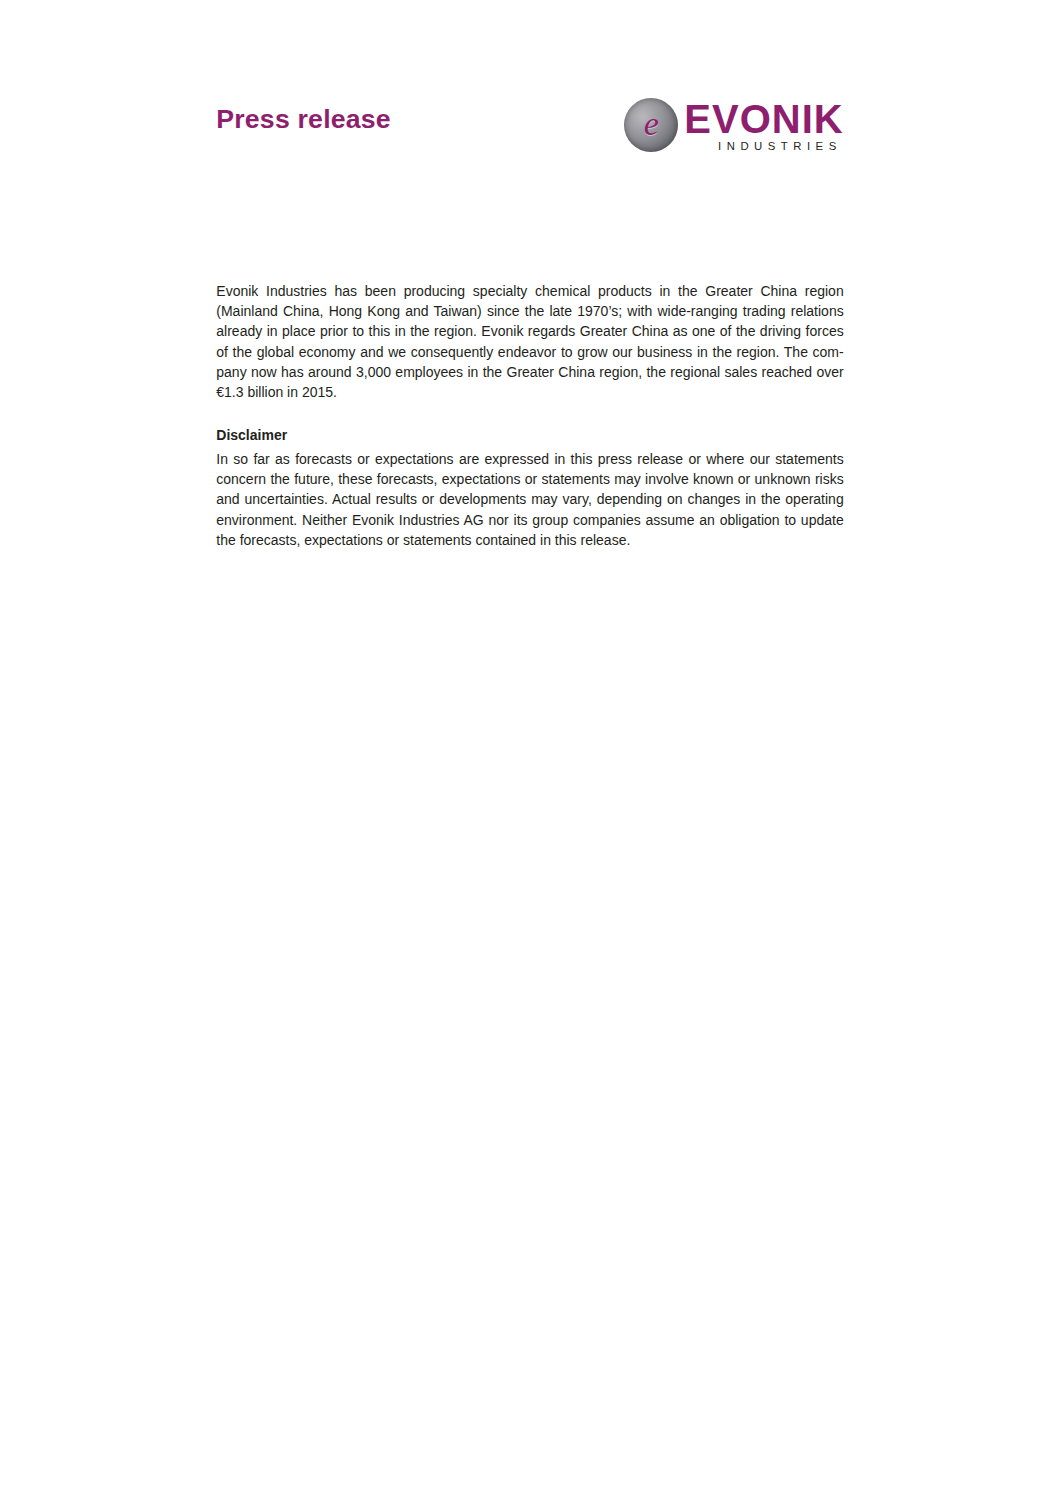Press release
EVONIK INDUSTRIES
Evonik Industries has been producing specialty chemical products in the Greater China region (Mainland China, Hong Kong and Taiwan) since the late 1970’s; with wide-ranging trading relations already in place prior to this in the region. Evonik regards Greater China as one of the driving forces of the global economy and we consequently endeavor to grow our business in the region. The company now has around 3,000 employees in the Greater China region, the regional sales reached over €1.3 billion in 2015.
Disclaimer
In so far as forecasts or expectations are expressed in this press release or where our statements concern the future, these forecasts, expectations or statements may involve known or unknown risks and uncertainties. Actual results or developments may vary, depending on changes in the operating environment. Neither Evonik Industries AG nor its group companies assume an obligation to update the forecasts, expectations or statements contained in this release.